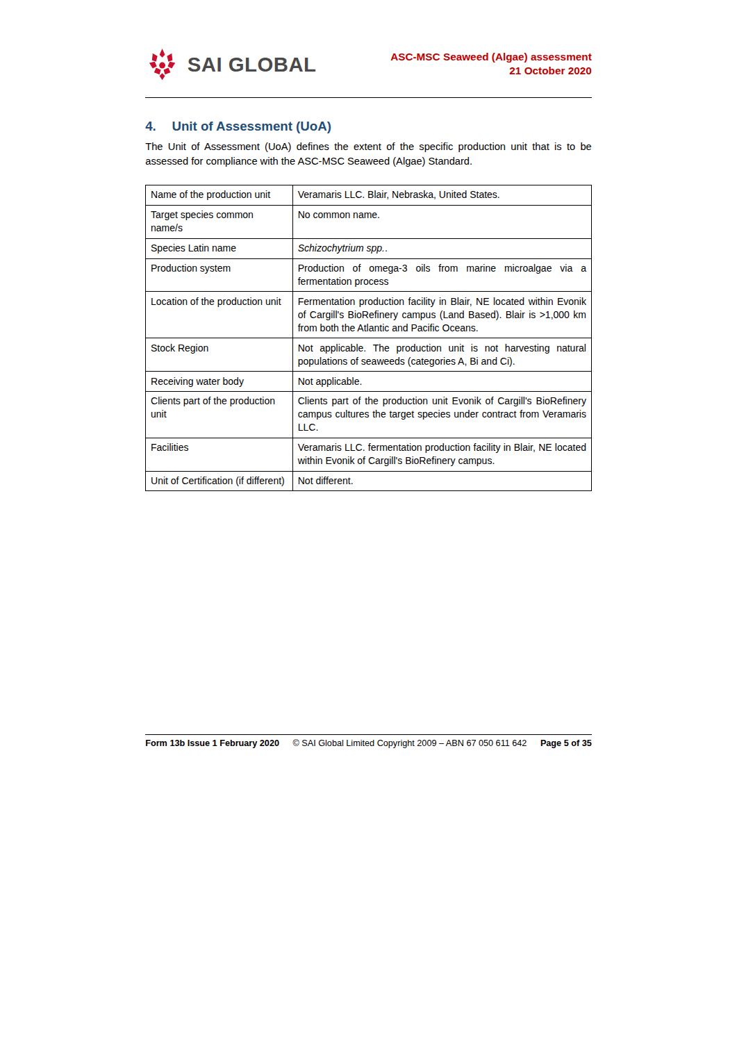SAI GLOBAL
ASC-MSC Seaweed (Algae) assessment
21 October 2020
4. Unit of Assessment (UoA)
The Unit of Assessment (UoA) defines the extent of the specific production unit that is to be assessed for compliance with the ASC-MSC Seaweed (Algae) Standard.
| Name of the production unit | Veramaris LLC. Blair, Nebraska, United States. |
| Target species common name/s | No common name. |
| Species Latin name | Schizochytrium spp. . |
| Production system | Production of omega-3 oils from marine microalgae via a fermentation process |
| Location of the production unit | Fermentation production facility in Blair, NE located within Evonik of Cargill's BioRefinery campus (Land Based). Blair is >1,000 km from both the Atlantic and Pacific Oceans. |
| Stock Region | Not applicable. The production unit is not harvesting natural populations of seaweeds (categories A, Bi and Ci). |
| Receiving water body | Not applicable. |
| Clients part of the production unit | Clients part of the production unit Evonik of Cargill's BioRefinery campus cultures the target species under contract from Veramaris LLC. |
| Facilities | Veramaris LLC. fermentation production facility in Blair, NE located within Evonik of Cargill's BioRefinery campus. |
| Unit of Certification (if different) | Not different. |
Form 13b Issue 1 February 2020 © SAI Global Limited Copyright 2009 – ABN 67 050 611 642 Page 5 of 35